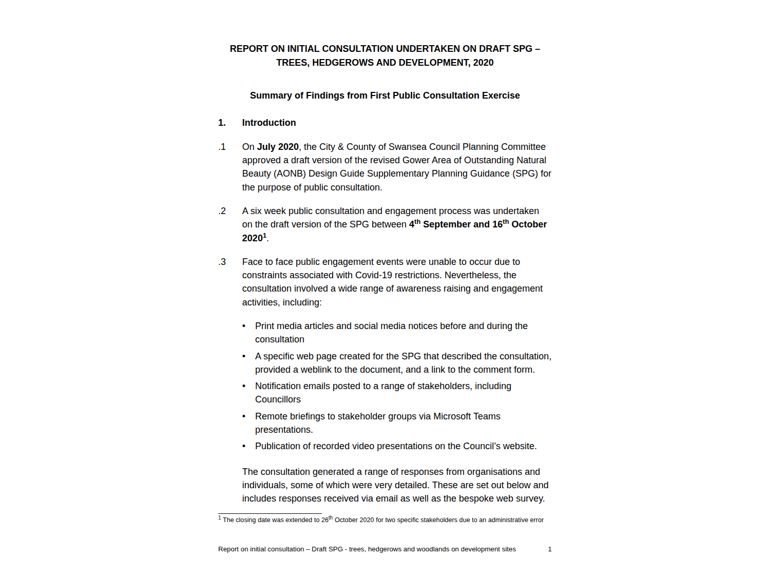REPORT ON INITIAL CONSULTATION UNDERTAKEN ON DRAFT SPG – TREES, HEDGEROWS AND DEVELOPMENT, 2020
Summary of Findings from First Public Consultation Exercise
1.
Introduction
.1
On July 2020, the City & County of Swansea Council Planning Committee approved a draft version of the revised Gower Area of Outstanding Natural Beauty (AONB) Design Guide Supplementary Planning Guidance (SPG) for the purpose of public consultation.
.2
A six week public consultation and engagement process was undertaken on the draft version of the SPG between 4th September and 16th October 20201.
.3
Face to face public engagement events were unable to occur due to constraints associated with Covid-19 restrictions. Nevertheless, the consultation involved a wide range of awareness raising and engagement activities, including:
Print media articles and social media notices before and during the consultation
A specific web page created for the SPG that described the consultation, provided a weblink to the document, and a link to the comment form.
Notification emails posted to a range of stakeholders, including Councillors
Remote briefings to stakeholder groups via Microsoft Teams presentations.
Publication of recorded video presentations on the Council’s website.
The consultation generated a range of responses from organisations and individuals, some of which were very detailed. These are set out below and includes responses received via email as well as the bespoke web survey.
1 The closing date was extended to 26th October 2020 for two specific stakeholders due to an administrative error
Report on initial consultation – Draft SPG - trees, hedgerows and woodlands on development sites 1